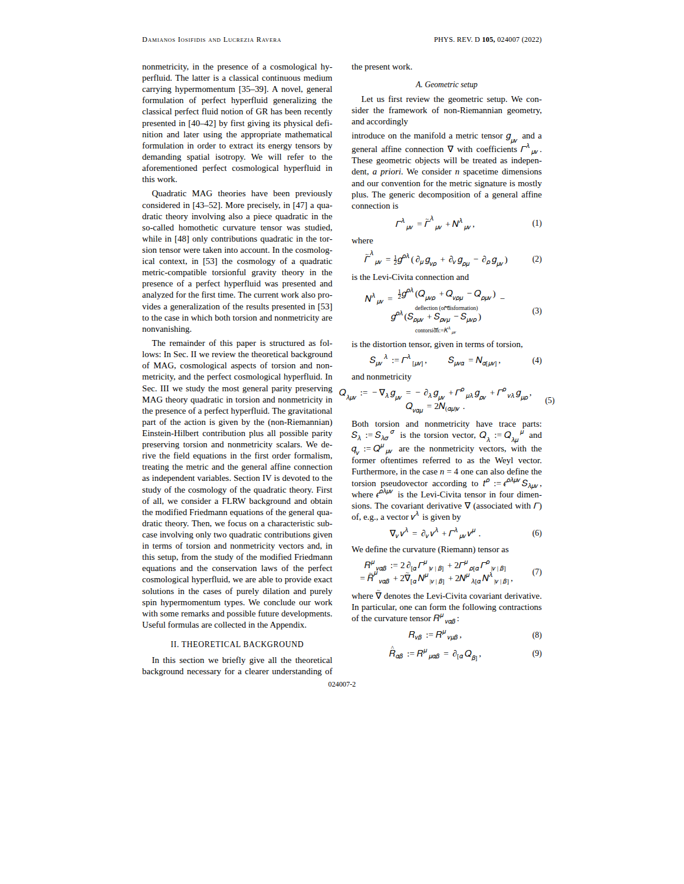Damianos Iosifidis and Lucrezia Ravera
PHYS. REV. D 105, 024007 (2022)
nonmetricity, in the presence of a cosmological hyperfluid. The latter is a classical continuous medium carrying hypermomentum [35–39]. A novel, general formulation of perfect hyperfluid generalizing the classical perfect fluid notion of GR has been recently presented in [40–42] by first giving its physical definition and later using the appropriate mathematical formulation in order to extract its energy tensors by demanding spatial isotropy. We will refer to the aforementioned perfect cosmological hyperfluid in this work.
Quadratic MAG theories have been previously considered in [43–52]. More precisely, in [47] a quadratic theory involving also a piece quadratic in the so-called homothetic curvature tensor was studied, while in [48] only contributions quadratic in the torsion tensor were taken into account. In the cosmological context, in [53] the cosmology of a quadratic metric-compatible torsionful gravity theory in the presence of a perfect hyperfluid was presented and analyzed for the first time. The current work also provides a generalization of the results presented in [53] to the case in which both torsion and nonmetricity are nonvanishing.
The remainder of this paper is structured as follows: In Sec. II we review the theoretical background of MAG, cosmological aspects of torsion and nonmetricity, and the perfect cosmological hyperfluid. In Sec. III we study the most general parity preserving MAG theory quadratic in torsion and nonmetricity in the presence of a perfect hyperfluid. The gravitational part of the action is given by the (non-Riemannian) Einstein-Hilbert contribution plus all possible parity preserving torsion and nonmetricity scalars. We derive the field equations in the first order formalism, treating the metric and the general affine connection as independent variables. Section IV is devoted to the study of the cosmology of the quadratic theory. First of all, we consider a FLRW background and obtain the modified Friedmann equations of the general quadratic theory. Then, we focus on a characteristic subcase involving only two quadratic contributions given in terms of torsion and nonmetricity vectors and, in this setup, from the study of the modified Friedmann equations and the conservation laws of the perfect cosmological hyperfluid, we are able to provide exact solutions in the cases of purely dilation and purely spin hypermomentum types. We conclude our work with some remarks and possible future developments. Useful formulas are collected in the Appendix.
II. THEORETICAL BACKGROUND
In this section we briefly give all the theoretical background necessary for a clearer understanding of the present work.
A. Geometric setup
Let us first review the geometric setup. We consider the framework of non-Riemannian geometry, and accordingly
introduce on the manifold a metric tensor gμν and a general affine connection ∇ with coefficients Γλμν. These geometric objects will be treated as independent, a priori. We consider n spacetime dimensions and our convention for the metric signature is mostly plus. The generic decomposition of a general affine connection is
Γλμν = Γ~λμν + Nλμν ,
(1)
where
Γ~λμν = 12 gρλ ( ∂μgνρ + ∂νgρμ − ∂ρgμν )
(2)
is the Levi-Civita connection and
Nλμν = 12 gρλ ( Qμνρ + Qνρμ − Qρμν ) ⏟ deflection (or disformation) − gρλ ( Sρμν + Sρνμ − Sμνρ ) ⏟ contorsion:=Kλμν
(3)
is the distortion tensor, given in terms of torsion,
Sμνλ := Γλ[μν] , Sμνα = Nα[μν] ,
(4)
and nonmetricity
Qλμν := −∇λgμν = −∂λgμν + Γρμλgρν + Γρνλgμρ , Qναμ = 2 N(αμ)ν .
(5)
Both torsion and nonmetricity have trace parts: Sλ:=Sλσσ is the torsion vector, Qλ:=Qλμμ and qν:=Qμμν are the nonmetricity vectors, with the former oftentimes referred to as the Weyl vector. Furthermore, in the case n = 4 one can also define the torsion pseudovector according to tρ:=ϵρλμνSλμν, where ϵρλμν is the Levi-Civita tensor in four dimensions. The covariant derivative ∇ (associated with Γ) of, e.g., a vector vλ is given by
∇νvλ = ∂νvλ + Γλμν vμ .
(6)
We define the curvature (Riemann) tensor as
Rμναβ := 2∂[α Γμ|ν|β] + 2 Γμρ[α Γρ|ν|β] = R~μναβ + 2 ∇~[α Nμ|ν|β] + 2 Nμλ[α Nλ|ν|β] ,
(7)
where ∇~ denotes the Levi-Civita covariant derivative. In particular, one can form the following contractions of the curvature tensor Rμναβ:
Rνβ := Rμνμβ ,
(8)
R^αβ := Rμμαβ = ∂[α Qβ] ,
(9)
024007-2